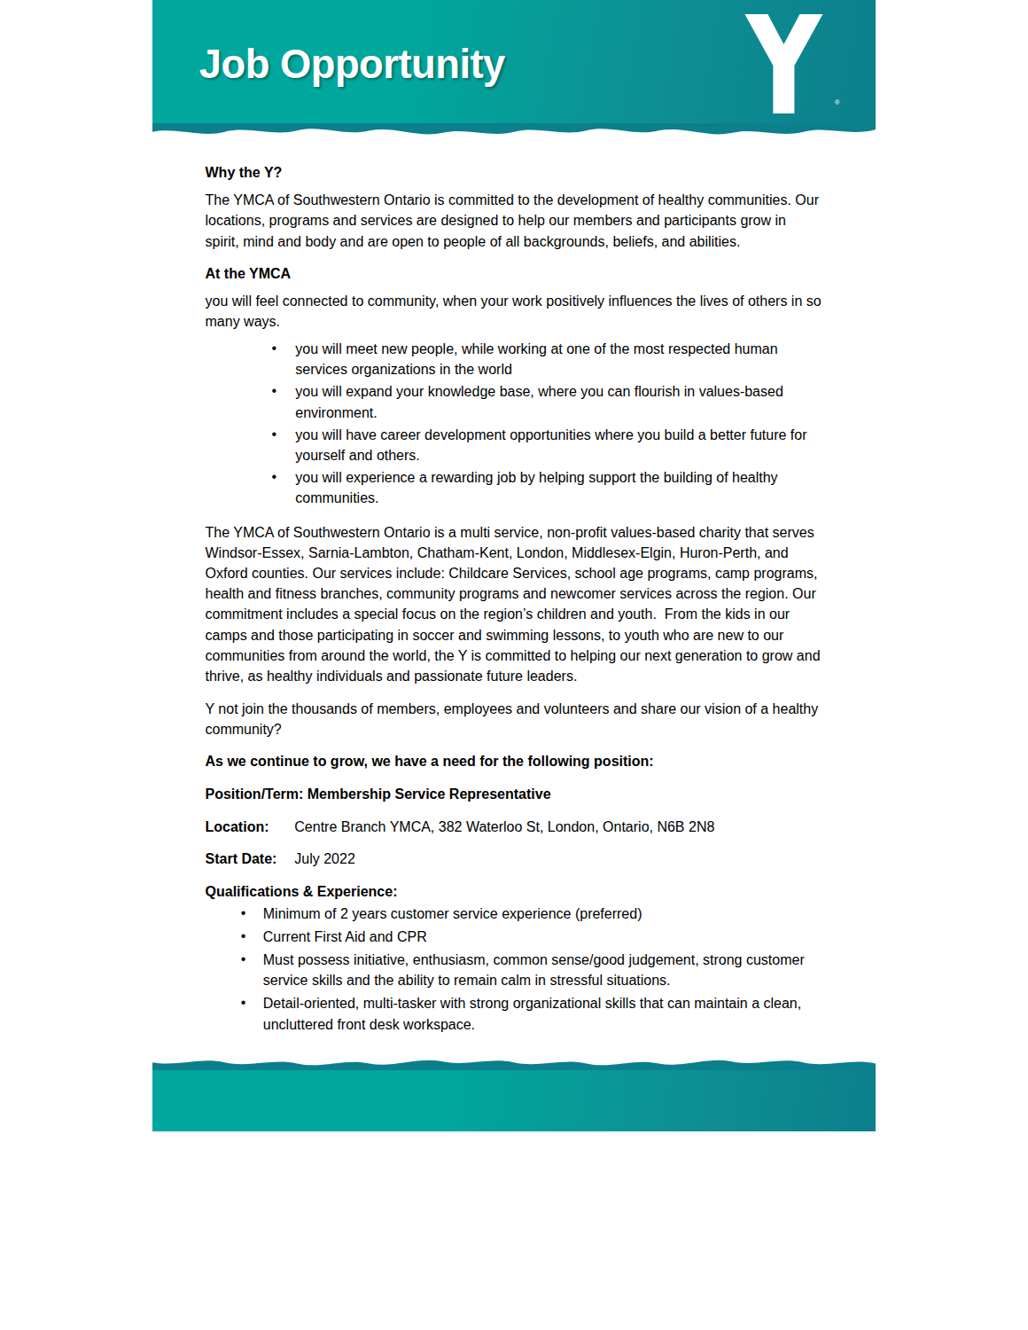Job Opportunity
®
Why the Y?
The YMCA of Southwestern Ontario is committed to the development of healthy communities. Our locations, programs and services are designed to help our members and participants grow in spirit, mind and body and are open to people of all backgrounds, beliefs, and abilities.
At the YMCA
you will feel connected to community, when your work positively influences the lives of others in so many ways.
you will meet new people, while working at one of the most respected human services organizations in the world
you will expand your knowledge base, where you can flourish in values-based environment.
you will have career development opportunities where you build a better future for yourself and others.
you will experience a rewarding job by helping support the building of healthy communities.
The YMCA of Southwestern Ontario is a multi service, non-profit values-based charity that serves Windsor-Essex, Sarnia-Lambton, Chatham-Kent, London, Middlesex-Elgin, Huron-Perth, and Oxford counties. Our services include: Childcare Services, school age programs, camp programs, health and fitness branches, community programs and newcomer services across the region. Our commitment includes a special focus on the region’s children and youth. From the kids in our camps and those participating in soccer and swimming lessons, to youth who are new to our communities from around the world, the Y is committed to helping our next generation to grow and thrive, as healthy individuals and passionate future leaders.
Y not join the thousands of members, employees and volunteers and share our vision of a healthy community?
As we continue to grow, we have a need for the following position:
Position/Term: Membership Service Representative
Location: Centre Branch YMCA, 382 Waterloo St, London, Ontario, N6B 2N8
Start Date: July 2022
Qualifications & Experience:
Minimum of 2 years customer service experience (preferred)
Current First Aid and CPR
Must possess initiative, enthusiasm, common sense/good judgement, strong customer service skills and the ability to remain calm in stressful situations.
Detail-oriented, multi-tasker with strong organizational skills that can maintain a clean, uncluttered front desk workspace.